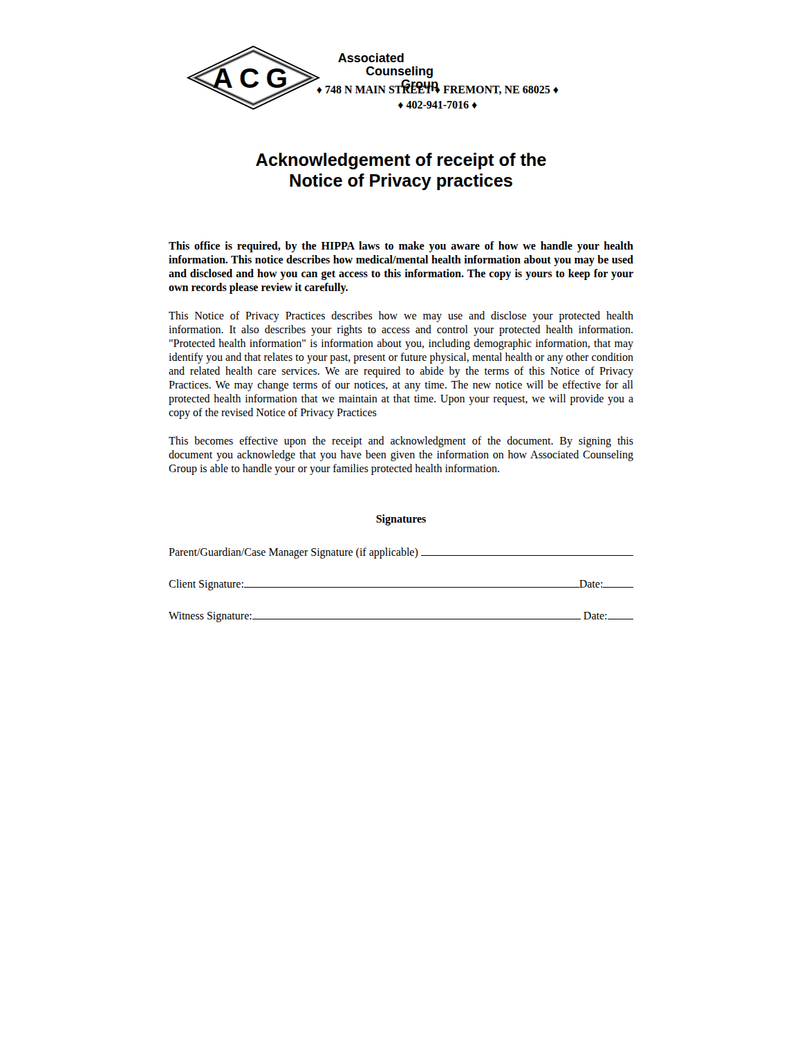ACG
Associated Counseling Group
♦ 748 N MAIN STREET ♦ FREMONT, NE 68025 ♦ ♦ 402-941-7016 ♦
Acknowledgement of receipt of the Notice of Privacy practices
This office is required, by the HIPPA laws to make you aware of how we handle your health information. This notice describes how medical/mental health information about you may be used and disclosed and how you can get access to this information. The copy is yours to keep for your own records please review it carefully.
This Notice of Privacy Practices describes how we may use and disclose your protected health information. It also describes your rights to access and control your protected health information. "Protected health information" is information about you, including demographic information, that may identify you and that relates to your past, present or future physical, mental health or any other condition and related health care services. We are required to abide by the terms of this Notice of Privacy Practices. We may change terms of our notices, at any time. The new notice will be effective for all protected health information that we maintain at that time. Upon your request, we will provide you a copy of the revised Notice of Privacy Practices
This becomes effective upon the receipt and acknowledgment of the document. By signing this document you acknowledge that you have been given the information on how Associated Counseling Group is able to handle your or your families protected health information.
Signatures
Parent/Guardian/Case Manager Signature (if applicable) Date:
Client Signature: Date:
Witness Signature: Date: